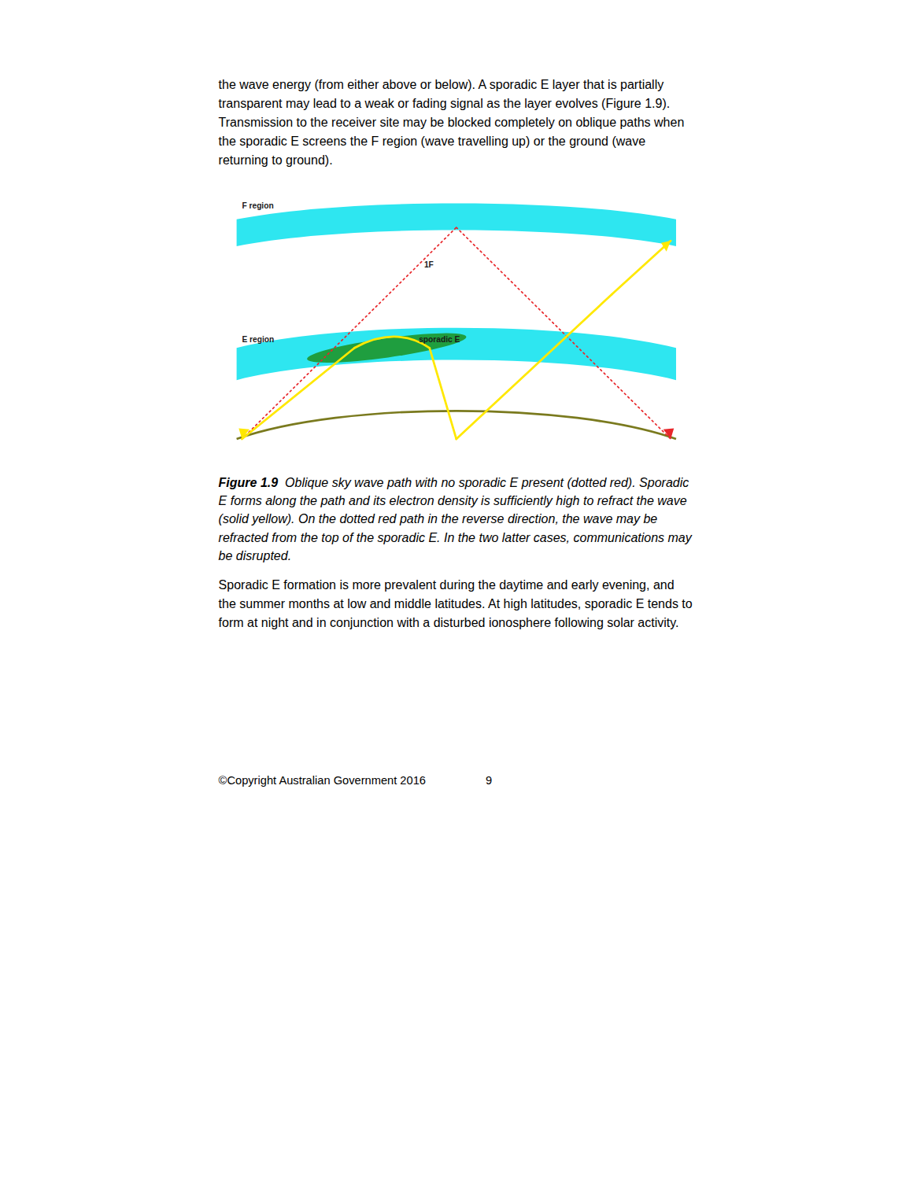the wave energy (from either above or below). A sporadic E layer that is partially transparent may lead to a weak or fading signal as the layer evolves (Figure 1.9). Transmission to the receiver site may be blocked completely on oblique paths when the sporadic E screens the F region (wave travelling up) or the ground (wave returning to ground).
F region E region 1F sporadic E
Figure 1.9 Oblique sky wave path with no sporadic E present (dotted red). Sporadic E forms along the path and its electron density is sufficiently high to refract the wave (solid yellow). On the dotted red path in the reverse direction, the wave may be refracted from the top of the sporadic E. In the two latter cases, communications may be disrupted.
Sporadic E formation is more prevalent during the daytime and early evening, and the summer months at low and middle latitudes. At high latitudes, sporadic E tends to form at night and in conjunction with a disturbed ionosphere following solar activity.
©Copyright Australian Government 2016 9